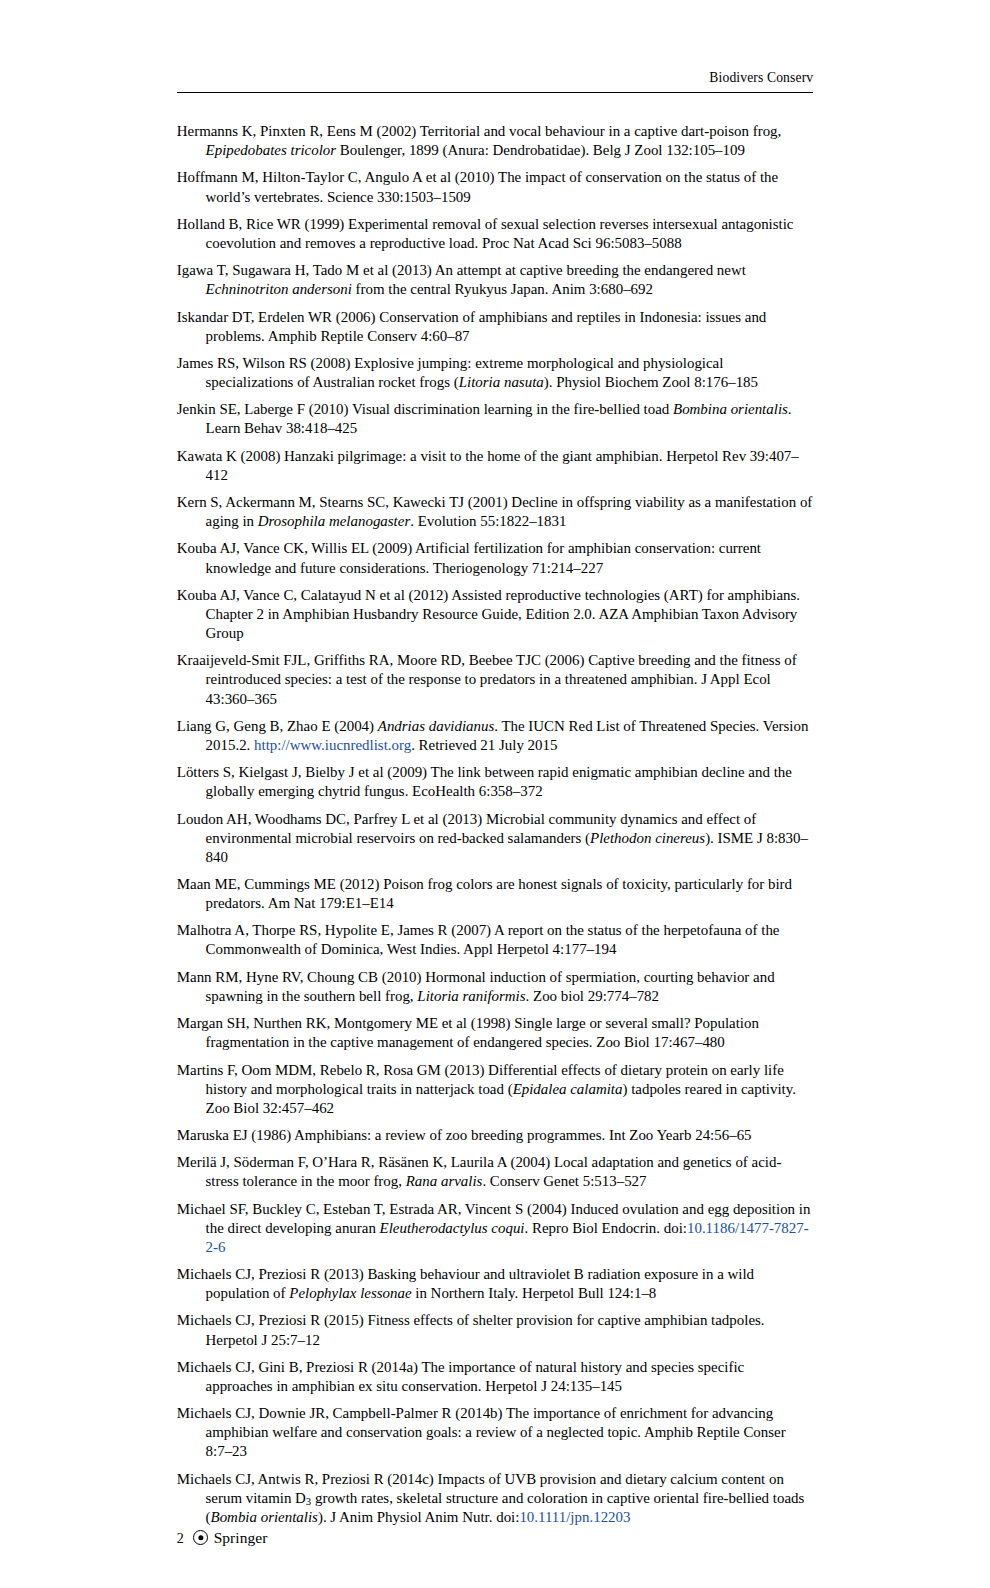Biodivers Conserv
Hermanns K, Pinxten R, Eens M (2002) Territorial and vocal behaviour in a captive dart-poison frog, Epipedobates tricolor Boulenger, 1899 (Anura: Dendrobatidae). Belg J Zool 132:105–109
Hoffmann M, Hilton-Taylor C, Angulo A et al (2010) The impact of conservation on the status of the world’s vertebrates. Science 330:1503–1509
Holland B, Rice WR (1999) Experimental removal of sexual selection reverses intersexual antagonistic coevolution and removes a reproductive load. Proc Nat Acad Sci 96:5083–5088
Igawa T, Sugawara H, Tado M et al (2013) An attempt at captive breeding the endangered newt Echninotriton andersoni from the central Ryukyus Japan. Anim 3:680–692
Iskandar DT, Erdelen WR (2006) Conservation of amphibians and reptiles in Indonesia: issues and problems. Amphib Reptile Conserv 4:60–87
James RS, Wilson RS (2008) Explosive jumping: extreme morphological and physiological specializations of Australian rocket frogs (Litoria nasuta). Physiol Biochem Zool 8:176–185
Jenkin SE, Laberge F (2010) Visual discrimination learning in the fire-bellied toad Bombina orientalis. Learn Behav 38:418–425
Kawata K (2008) Hanzaki pilgrimage: a visit to the home of the giant amphibian. Herpetol Rev 39:407–412
Kern S, Ackermann M, Stearns SC, Kawecki TJ (2001) Decline in offspring viability as a manifestation of aging in Drosophila melanogaster. Evolution 55:1822–1831
Kouba AJ, Vance CK, Willis EL (2009) Artificial fertilization for amphibian conservation: current knowledge and future considerations. Theriogenology 71:214–227
Kouba AJ, Vance C, Calatayud N et al (2012) Assisted reproductive technologies (ART) for amphibians. Chapter 2 in Amphibian Husbandry Resource Guide, Edition 2.0. AZA Amphibian Taxon Advisory Group
Kraaijeveld-Smit FJL, Griffiths RA, Moore RD, Beebee TJC (2006) Captive breeding and the fitness of reintroduced species: a test of the response to predators in a threatened amphibian. J Appl Ecol 43:360–365
Liang G, Geng B, Zhao E (2004) Andrias davidianus. The IUCN Red List of Threatened Species. Version 2015.2. http://www.iucnredlist.org. Retrieved 21 July 2015
Lötters S, Kielgast J, Bielby J et al (2009) The link between rapid enigmatic amphibian decline and the globally emerging chytrid fungus. EcoHealth 6:358–372
Loudon AH, Woodhams DC, Parfrey L et al (2013) Microbial community dynamics and effect of environmental microbial reservoirs on red-backed salamanders (Plethodon cinereus). ISME J 8:830–840
Maan ME, Cummings ME (2012) Poison frog colors are honest signals of toxicity, particularly for bird predators. Am Nat 179:E1–E14
Malhotra A, Thorpe RS, Hypolite E, James R (2007) A report on the status of the herpetofauna of the Commonwealth of Dominica, West Indies. Appl Herpetol 4:177–194
Mann RM, Hyne RV, Choung CB (2010) Hormonal induction of spermiation, courting behavior and spawning in the southern bell frog, Litoria raniformis. Zoo biol 29:774–782
Margan SH, Nurthen RK, Montgomery ME et al (1998) Single large or several small? Population fragmentation in the captive management of endangered species. Zoo Biol 17:467–480
Martins F, Oom MDM, Rebelo R, Rosa GM (2013) Differential effects of dietary protein on early life history and morphological traits in natterjack toad (Epidalea calamita) tadpoles reared in captivity. Zoo Biol 32:457–462
Maruska EJ (1986) Amphibians: a review of zoo breeding programmes. Int Zoo Yearb 24:56–65
Merilä J, Söderman F, O’Hara R, Räsänen K, Laurila A (2004) Local adaptation and genetics of acid-stress tolerance in the moor frog, Rana arvalis. Conserv Genet 5:513–527
Michael SF, Buckley C, Esteban T, Estrada AR, Vincent S (2004) Induced ovulation and egg deposition in the direct developing anuran Eleutherodactylus coqui. Repro Biol Endocrin. doi:10.1186/1477-7827-2-6
Michaels CJ, Preziosi R (2013) Basking behaviour and ultraviolet B radiation exposure in a wild population of Pelophylax lessonae in Northern Italy. Herpetol Bull 124:1–8
Michaels CJ, Preziosi R (2015) Fitness effects of shelter provision for captive amphibian tadpoles. Herpetol J 25:7–12
Michaels CJ, Gini B, Preziosi R (2014a) The importance of natural history and species specific approaches in amphibian ex situ conservation. Herpetol J 24:135–145
Michaels CJ, Downie JR, Campbell-Palmer R (2014b) The importance of enrichment for advancing amphibian welfare and conservation goals: a review of a neglected topic. Amphib Reptile Conser 8:7–23
Michaels CJ, Antwis R, Preziosi R (2014c) Impacts of UVB provision and dietary calcium content on serum vitamin D3 growth rates, skeletal structure and coloration in captive oriental fire-bellied toads (Bombia orientalis). J Anim Physiol Anim Nutr. doi:10.1111/jpn.12203
2 Springer